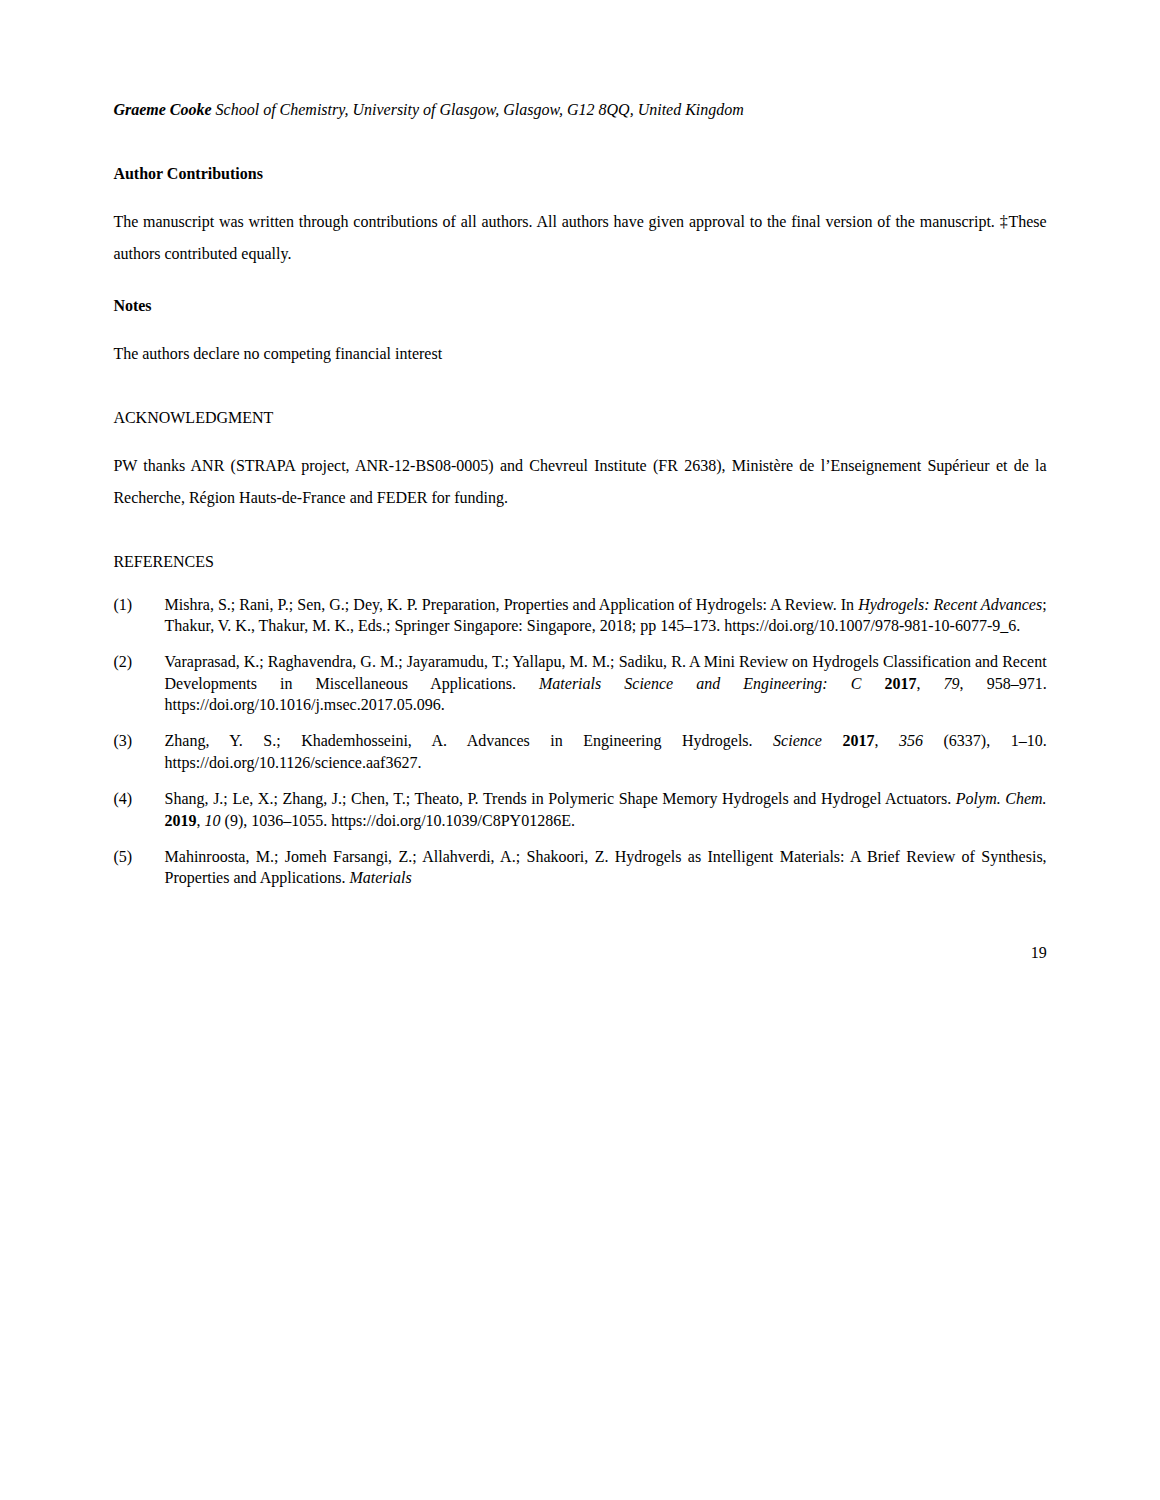Graeme Cooke School of Chemistry, University of Glasgow, Glasgow, G12 8QQ, United Kingdom
Author Contributions
The manuscript was written through contributions of all authors. All authors have given approval to the final version of the manuscript. ‡These authors contributed equally.
Notes
The authors declare no competing financial interest
ACKNOWLEDGMENT
PW thanks ANR (STRAPA project, ANR-12-BS08-0005) and Chevreul Institute (FR 2638), Ministère de l’Enseignement Supérieur et de la Recherche, Région Hauts-de-France and FEDER for funding.
REFERENCES
(1) Mishra, S.; Rani, P.; Sen, G.; Dey, K. P. Preparation, Properties and Application of Hydrogels: A Review. In Hydrogels: Recent Advances; Thakur, V. K., Thakur, M. K., Eds.; Springer Singapore: Singapore, 2018; pp 145–173. https://doi.org/10.1007/978-981-10-6077-9_6.
(2) Varaprasad, K.; Raghavendra, G. M.; Jayaramudu, T.; Yallapu, M. M.; Sadiku, R. A Mini Review on Hydrogels Classification and Recent Developments in Miscellaneous Applications. Materials Science and Engineering: C 2017, 79, 958–971. https://doi.org/10.1016/j.msec.2017.05.096.
(3) Zhang, Y. S.; Khademhosseini, A. Advances in Engineering Hydrogels. Science 2017, 356 (6337), 1–10. https://doi.org/10.1126/science.aaf3627.
(4) Shang, J.; Le, X.; Zhang, J.; Chen, T.; Theato, P. Trends in Polymeric Shape Memory Hydrogels and Hydrogel Actuators. Polym. Chem. 2019, 10 (9), 1036–1055. https://doi.org/10.1039/C8PY01286E.
(5) Mahinroosta, M.; Jomeh Farsangi, Z.; Allahverdi, A.; Shakoori, Z. Hydrogels as Intelligent Materials: A Brief Review of Synthesis, Properties and Applications. Materials
19